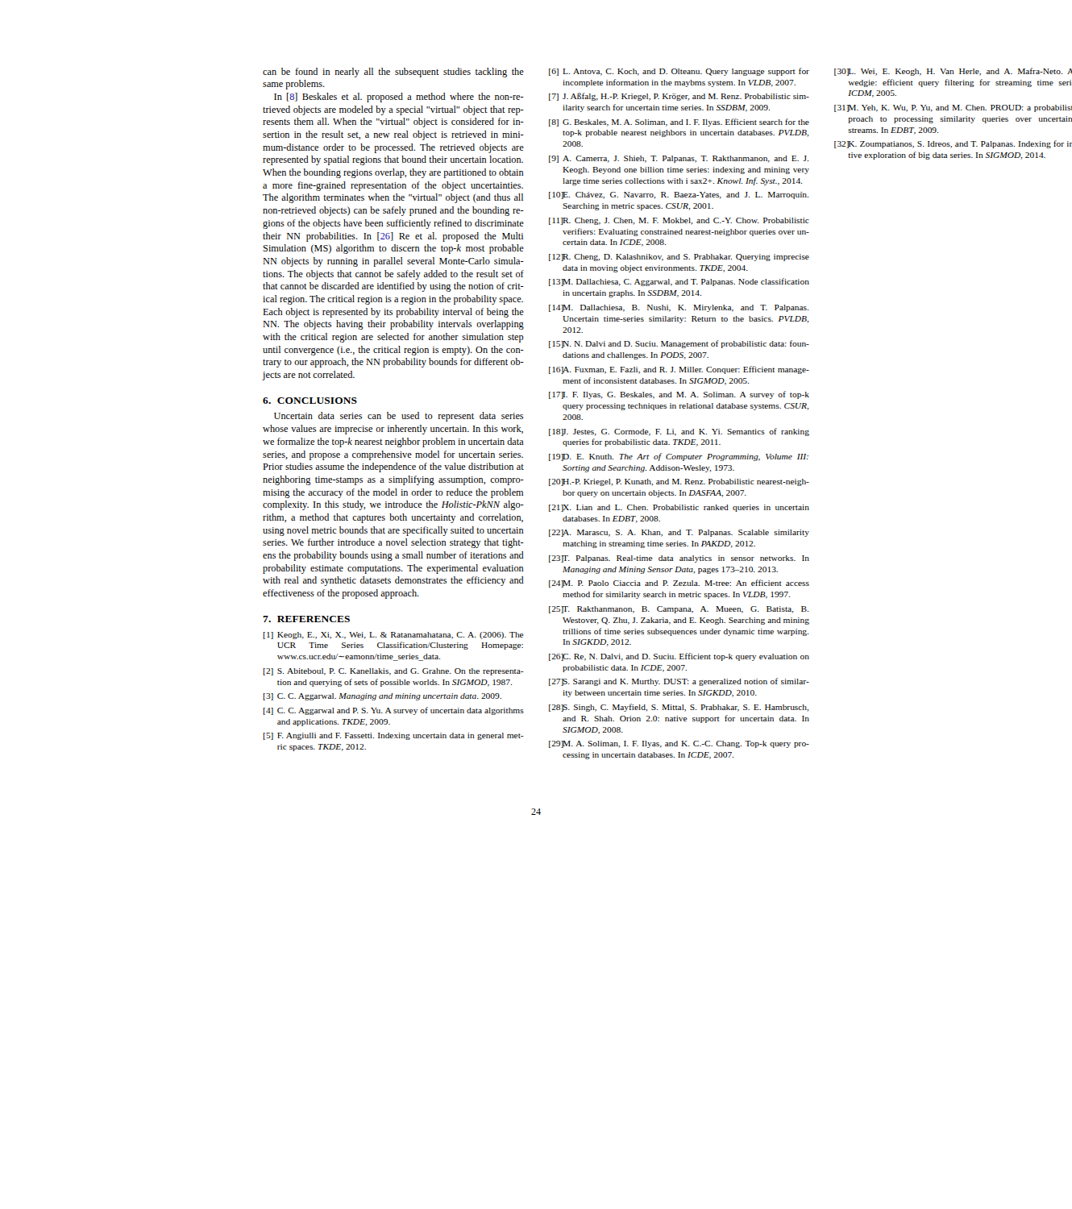can be found in nearly all the subsequent studies tackling the same problems.
In [8] Beskales et al. proposed a method where the non-retrieved objects are modeled by a special "virtual" object that represents them all. When the "virtual" object is considered for insertion in the result set, a new real object is retrieved in minimum-distance order to be processed. The retrieved objects are represented by spatial regions that bound their uncertain location. When the bounding regions overlap, they are partitioned to obtain a more fine-grained representation of the object uncertainties. The algorithm terminates when the "virtual" object (and thus all non-retrieved objects) can be safely pruned and the bounding regions of the objects have been sufficiently refined to discriminate their NN probabilities. In [26] Re et al. proposed the Multi Simulation (MS) algorithm to discern the top-k most probable NN objects by running in parallel several Monte-Carlo simulations. The objects that cannot be safely added to the result set of that cannot be discarded are identified by using the notion of critical region. The critical region is a region in the probability space. Each object is represented by its probability interval of being the NN. The objects having their probability intervals overlapping with the critical region are selected for another simulation step until convergence (i.e., the critical region is empty). On the contrary to our approach, the NN probability bounds for different objects are not correlated.
6. CONCLUSIONS
Uncertain data series can be used to represent data series whose values are imprecise or inherently uncertain. In this work, we formalize the top-k nearest neighbor problem in uncertain data series, and propose a comprehensive model for uncertain series. Prior studies assume the independence of the value distribution at neighboring time-stamps as a simplifying assumption, compromising the accuracy of the model in order to reduce the problem complexity. In this study, we introduce the Holistic-PkNN algorithm, a method that captures both uncertainty and correlation, using novel metric bounds that are specifically suited to uncertain series. We further introduce a novel selection strategy that tightens the probability bounds using a small number of iterations and probability estimate computations. The experimental evaluation with real and synthetic datasets demonstrates the efficiency and effectiveness of the proposed approach.
7. REFERENCES
[1] Keogh, E., Xi, X., Wei, L. & Ratanamahatana, C. A. (2006). The UCR Time Series Classification/Clustering Homepage: www.cs.ucr.edu/∼eamonn/time_series_data.
[2] S. Abiteboul, P. C. Kanellakis, and G. Grahne. On the representation and querying of sets of possible worlds. In SIGMOD, 1987.
[3] C. C. Aggarwal. Managing and mining uncertain data. 2009.
[4] C. C. Aggarwal and P. S. Yu. A survey of uncertain data algorithms and applications. TKDE, 2009.
[5] F. Angiulli and F. Fassetti. Indexing uncertain data in general metric spaces. TKDE, 2012.
[6] L. Antova, C. Koch, and D. Olteanu. Query language support for incomplete information in the maybms system. In VLDB, 2007.
[7] J. Aßfalg, H.-P. Kriegel, P. Kröger, and M. Renz. Probabilistic similarity search for uncertain time series. In SSDBM, 2009.
[8] G. Beskales, M. A. Soliman, and I. F. Ilyas. Efficient search for the top-k probable nearest neighbors in uncertain databases. PVLDB, 2008.
[9] A. Camerra, J. Shieh, T. Palpanas, T. Rakthanmanon, and E. J. Keogh. Beyond one billion time series: indexing and mining very large time series collections with i sax2+. Knowl. Inf. Syst., 2014.
[10] E. Chávez, G. Navarro, R. Baeza-Yates, and J. L. Marroquín. Searching in metric spaces. CSUR, 2001.
[11] R. Cheng, J. Chen, M. F. Mokbel, and C.-Y. Chow. Probabilistic verifiers: Evaluating constrained nearest-neighbor queries over uncertain data. In ICDE, 2008.
[12] R. Cheng, D. Kalashnikov, and S. Prabhakar. Querying imprecise data in moving object environments. TKDE, 2004.
[13] M. Dallachiesa, C. Aggarwal, and T. Palpanas. Node classification in uncertain graphs. In SSDBM, 2014.
[14] M. Dallachiesa, B. Nushi, K. Mirylenka, and T. Palpanas. Uncertain time-series similarity: Return to the basics. PVLDB, 2012.
[15] N. N. Dalvi and D. Suciu. Management of probabilistic data: foundations and challenges. In PODS, 2007.
[16] A. Fuxman, E. Fazli, and R. J. Miller. Conquer: Efficient management of inconsistent databases. In SIGMOD, 2005.
[17] I. F. Ilyas, G. Beskales, and M. A. Soliman. A survey of top-k query processing techniques in relational database systems. CSUR, 2008.
[18] J. Jestes, G. Cormode, F. Li, and K. Yi. Semantics of ranking queries for probabilistic data. TKDE, 2011.
[19] D. E. Knuth. The Art of Computer Programming, Volume III: Sorting and Searching. Addison-Wesley, 1973.
[20] H.-P. Kriegel, P. Kunath, and M. Renz. Probabilistic nearest-neighbor query on uncertain objects. In DASFAA, 2007.
[21] X. Lian and L. Chen. Probabilistic ranked queries in uncertain databases. In EDBT, 2008.
[22] A. Marascu, S. A. Khan, and T. Palpanas. Scalable similarity matching in streaming time series. In PAKDD, 2012.
[23] T. Palpanas. Real-time data analytics in sensor networks. In Managing and Mining Sensor Data, pages 173–210. 2013.
[24] M. P. Paolo Ciaccia and P. Zezula. M-tree: An efficient access method for similarity search in metric spaces. In VLDB, 1997.
[25] T. Rakthanmanon, B. Campana, A. Mueen, G. Batista, B. Westover, Q. Zhu, J. Zakaria, and E. Keogh. Searching and mining trillions of time series subsequences under dynamic time warping. In SIGKDD, 2012.
[26] C. Re, N. Dalvi, and D. Suciu. Efficient top-k query evaluation on probabilistic data. In ICDE, 2007.
[27] S. Sarangi and K. Murthy. DUST: a generalized notion of similarity between uncertain time series. In SIGKDD, 2010.
[28] S. Singh, C. Mayfield, S. Mittal, S. Prabhakar, S. E. Hambrusch, and R. Shah. Orion 2.0: native support for uncertain data. In SIGMOD, 2008.
[29] M. A. Soliman, I. F. Ilyas, and K. C.-C. Chang. Top-k query processing in uncertain databases. In ICDE, 2007.
[30] L. Wei, E. Keogh, H. Van Herle, and A. Mafra-Neto. Atomic wedgie: efficient query filtering for streaming time series. In ICDM, 2005.
[31] M. Yeh, K. Wu, P. Yu, and M. Chen. PROUD: a probabilistic approach to processing similarity queries over uncertain data streams. In EDBT, 2009.
[32] K. Zoumpatianos, S. Idreos, and T. Palpanas. Indexing for interactive exploration of big data series. In SIGMOD, 2014.
24